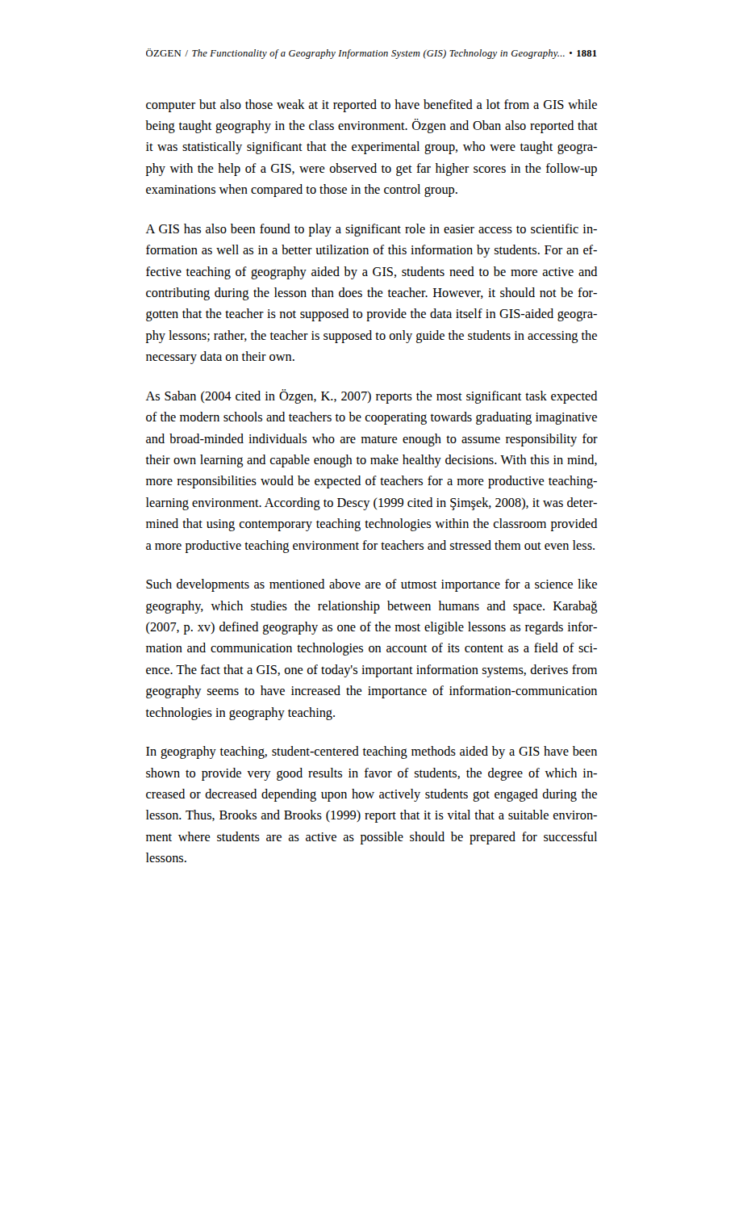Özgen/The Functionality of a Geography Information System (GIS) Technology in Geography...•1881
computer but also those weak at it reported to have benefited a lot from a GIS while being taught geography in the class environment. Özgen and Oban also reported that it was statistically significant that the experimental group, who were taught geography with the help of a GIS, were observed to get far higher scores in the follow-up examinations when compared to those in the control group.
A GIS has also been found to play a significant role in easier access to scientific information as well as in a better utilization of this information by students. For an effective teaching of geography aided by a GIS, students need to be more active and contributing during the lesson than does the teacher. However, it should not be forgotten that the teacher is not supposed to provide the data itself in GIS-aided geography lessons; rather, the teacher is supposed to only guide the students in accessing the necessary data on their own.
As Saban (2004 cited in Özgen, K., 2007) reports the most significant task expected of the modern schools and teachers to be cooperating towards graduating imaginative and broad-minded individuals who are mature enough to assume responsibility for their own learning and capable enough to make healthy decisions. With this in mind, more responsibilities would be expected of teachers for a more productive teaching-learning environment. According to Descy (1999 cited in Şimşek, 2008), it was determined that using contemporary teaching technologies within the classroom provided a more productive teaching environment for teachers and stressed them out even less.
Such developments as mentioned above are of utmost importance for a science like geography, which studies the relationship between humans and space. Karabağ (2007, p. xv) defined geography as one of the most eligible lessons as regards information and communication technologies on account of its content as a field of science. The fact that a GIS, one of today's important information systems, derives from geography seems to have increased the importance of information-communication technologies in geography teaching.
In geography teaching, student-centered teaching methods aided by a GIS have been shown to provide very good results in favor of students, the degree of which increased or decreased depending upon how actively students got engaged during the lesson. Thus, Brooks and Brooks (1999) report that it is vital that a suitable environment where students are as active as possible should be prepared for successful lessons.